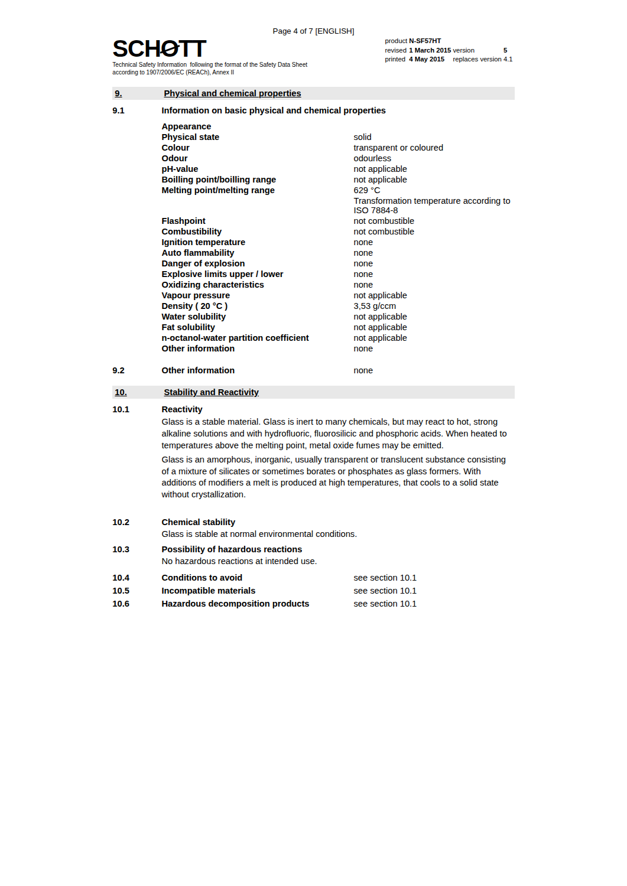Page 4 of 7 [ENGLISH]
SCHOTT
Technical Safety Information following the format of the Safety Data Sheet
according to 1907/2006/EC (REACh), Annex II
| product | N-SF57HT | | |
| revised | 1 March 2015 | version | 5 |
| printed | 4 May 2015 | replaces version | 4.1 |
9. Physical and chemical properties
9.1 Information on basic physical and chemical properties
| Appearance | |
| Physical state | solid |
| Colour | transparent or coloured |
| Odour | odourless |
| pH-value | not applicable |
| Boilling point/boilling range | not applicable |
| Melting point/melting range | 629 °C |
| | Transformation temperature according to ISO 7884-8 |
| Flashpoint | not combustible |
| Combustibility | not combustible |
| Ignition temperature | none |
| Auto flammability | none |
| Danger of explosion | none |
| Explosive limits upper / lower | none |
| Oxidizing characteristics | none |
| Vapour pressure | not applicable |
| Density ( 20 °C ) | 3,53 g/ccm |
| Water solubility | not applicable |
| Fat solubility | not applicable |
| n-octanol-water partition coefficient | not applicable |
| Other information | none |
9.2 Other information none
10. Stability and Reactivity
10.1 Reactivity
Glass is a stable material. Glass is inert to many chemicals, but may react to hot, strong alkaline solutions and with hydrofluoric, fluorosilicic and phosphoric acids. When heated to temperatures above the melting point, metal oxide fumes may be emitted.
Glass is an amorphous, inorganic, usually transparent or translucent substance consisting of a mixture of silicates or sometimes borates or phosphates as glass formers. With additions of modifiers a melt is produced at high temperatures, that cools to a solid state without crystallization.
10.2 Chemical stability
Glass is stable at normal environmental conditions.
10.3 Possibility of hazardous reactions
No hazardous reactions at intended use.
10.4 Conditions to avoid see section 10.1
10.5 Incompatible materials see section 10.1
10.6 Hazardous decomposition products see section 10.1